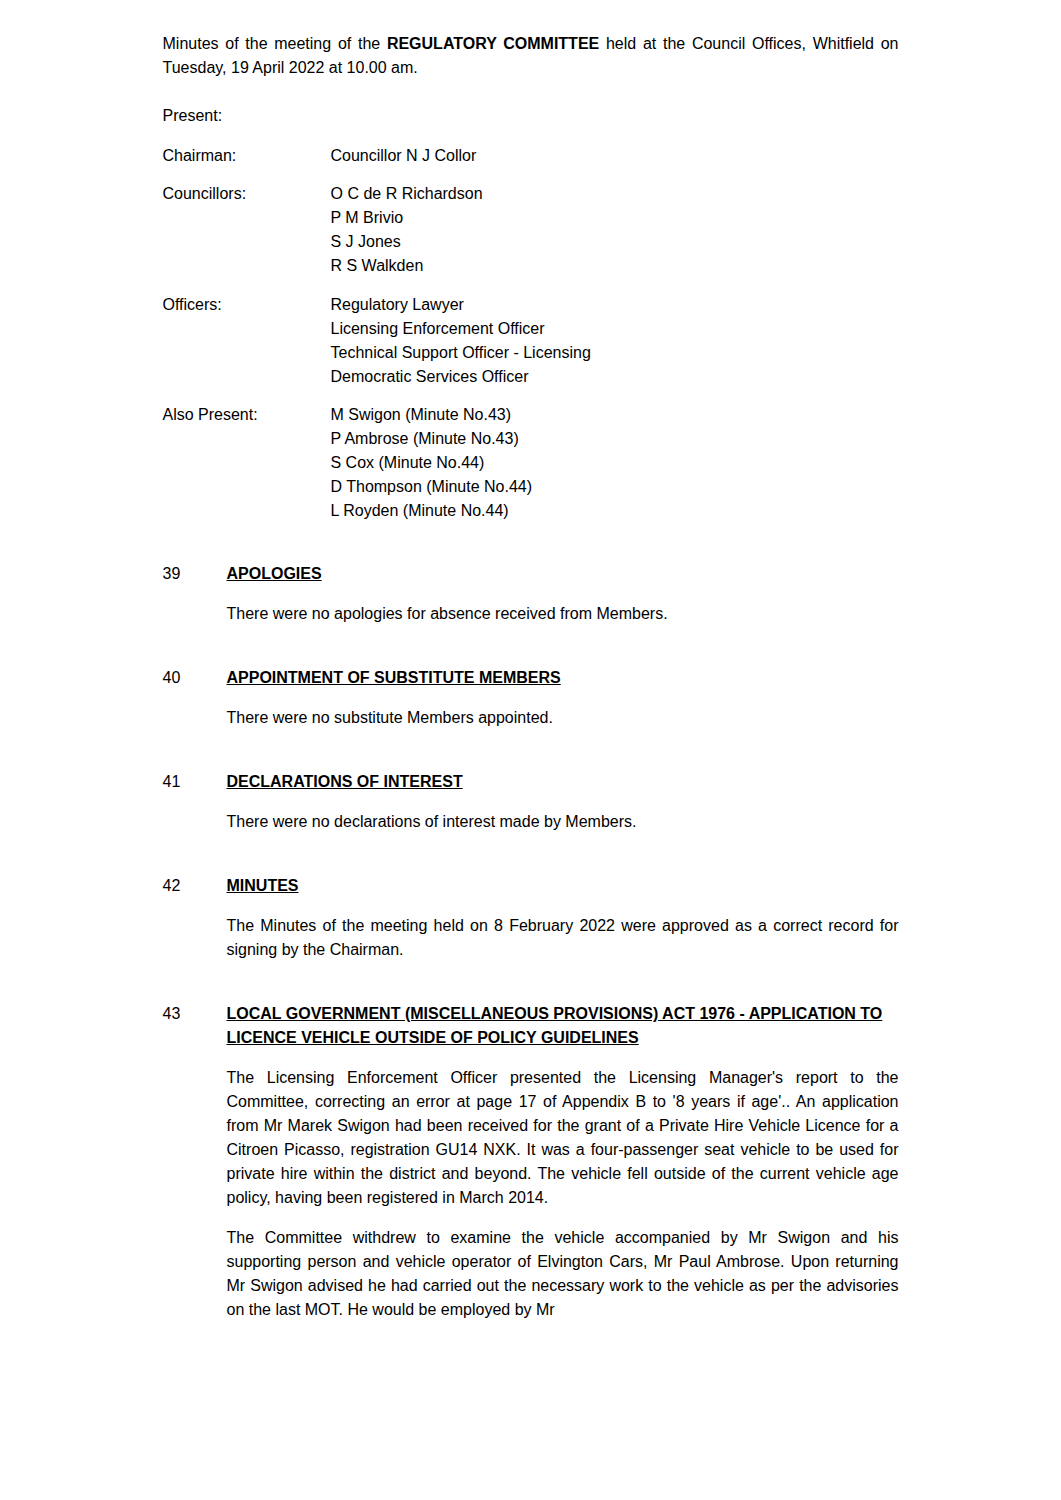Minutes of the meeting of the REGULATORY COMMITTEE held at the Council Offices, Whitfield on Tuesday, 19 April 2022 at 10.00 am.
Present:
| Chairman: | Councillor N J Collor |
| Councillors: | O C de R Richardson P M Brivio S J Jones R S Walkden |
| Officers: | Regulatory Lawyer Licensing Enforcement Officer Technical Support Officer - Licensing Democratic Services Officer |
| Also Present: | M Swigon (Minute No.43) P Ambrose (Minute No.43) S Cox (Minute No.44) D Thompson (Minute No.44) L Royden (Minute No.44) |
39
Apologies
There were no apologies for absence received from Members.
40
Appointment of Substitute Members
There were no substitute Members appointed.
41
Declarations of Interest
There were no declarations of interest made by Members.
42
Minutes
The Minutes of the meeting held on 8 February 2022 were approved as a correct record for signing by the Chairman.
43
Local Government (Miscellaneous Provisions) Act 1976 - Application to Licence Vehicle Outside of Policy Guidelines
The Licensing Enforcement Officer presented the Licensing Manager's report to the Committee, correcting an error at page 17 of Appendix B to '8 years if age'.. An application from Mr Marek Swigon had been received for the grant of a Private Hire Vehicle Licence for a Citroen Picasso, registration GU14 NXK. It was a four-passenger seat vehicle to be used for private hire within the district and beyond. The vehicle fell outside of the current vehicle age policy, having been registered in March 2014.
The Committee withdrew to examine the vehicle accompanied by Mr Swigon and his supporting person and vehicle operator of Elvington Cars, Mr Paul Ambrose. Upon returning Mr Swigon advised he had carried out the necessary work to the vehicle as per the advisories on the last MOT. He would be employed by Mr